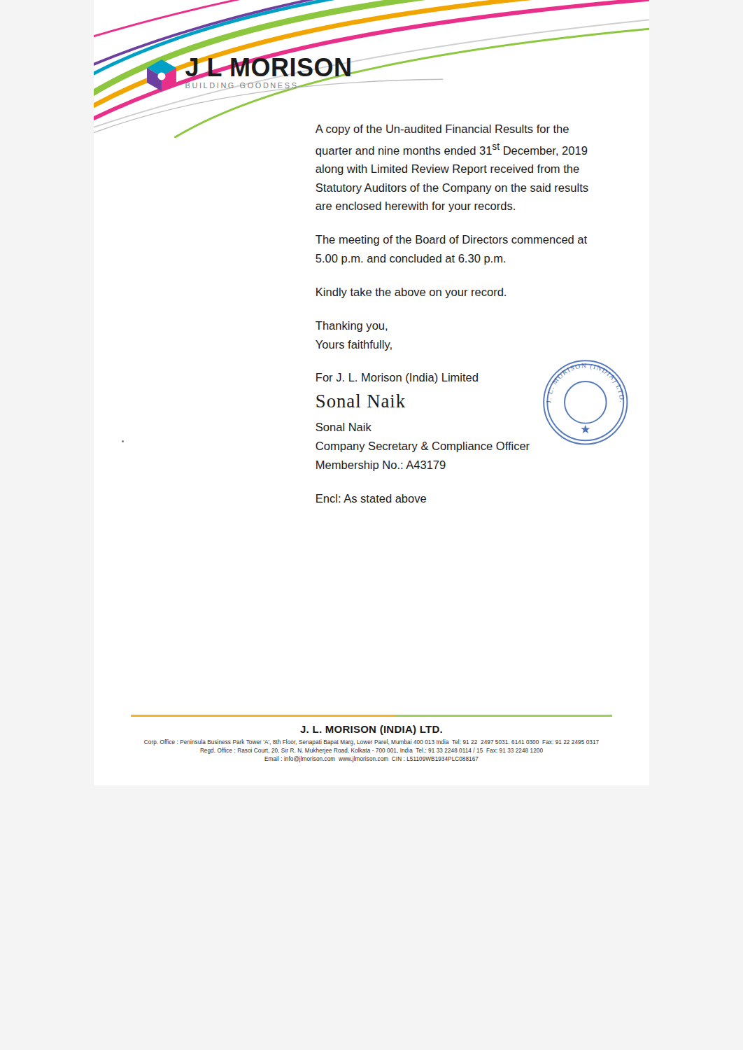J L MORISON
Building Goodness
A copy of the Un-audited Financial Results for the quarter and nine months ended 31st December, 2019 along with Limited Review Report received from the Statutory Auditors of the Company on the said results are enclosed herewith for your records.
The meeting of the Board of Directors commenced at 5.00 p.m. and concluded at 6.30 p.m.
Kindly take the above on your record.
Thanking you,
Yours faithfully,
For J. L. Morison (India) Limited
Sonal Naik
Sonal Naik Company Secretary & Compliance Officer Membership No.: A43179
J. L. MORISON (INDIA) LTD. ★
Encl: As stated above
J. L. MORISON (INDIA) LTD.
Corp. Office : Peninsula Business Park Tower 'A', 8th Floor, Senapati Bapat Marg, Lower Parel, Mumbai 400 013 India Tel: 91 22 2497 5031. 6141 0300 Fax: 91 22 2495 0317
Regd. Office : Rasoi Court, 20, Sir R. N. Mukherjee Road, Kolkata - 700 001, India Tel.: 91 33 2248 0114 / 15 Fax: 91 33 2248 1200
Email : info@jlmorison.com www.jlmorison.com CIN : L51109WB1934PLC088167